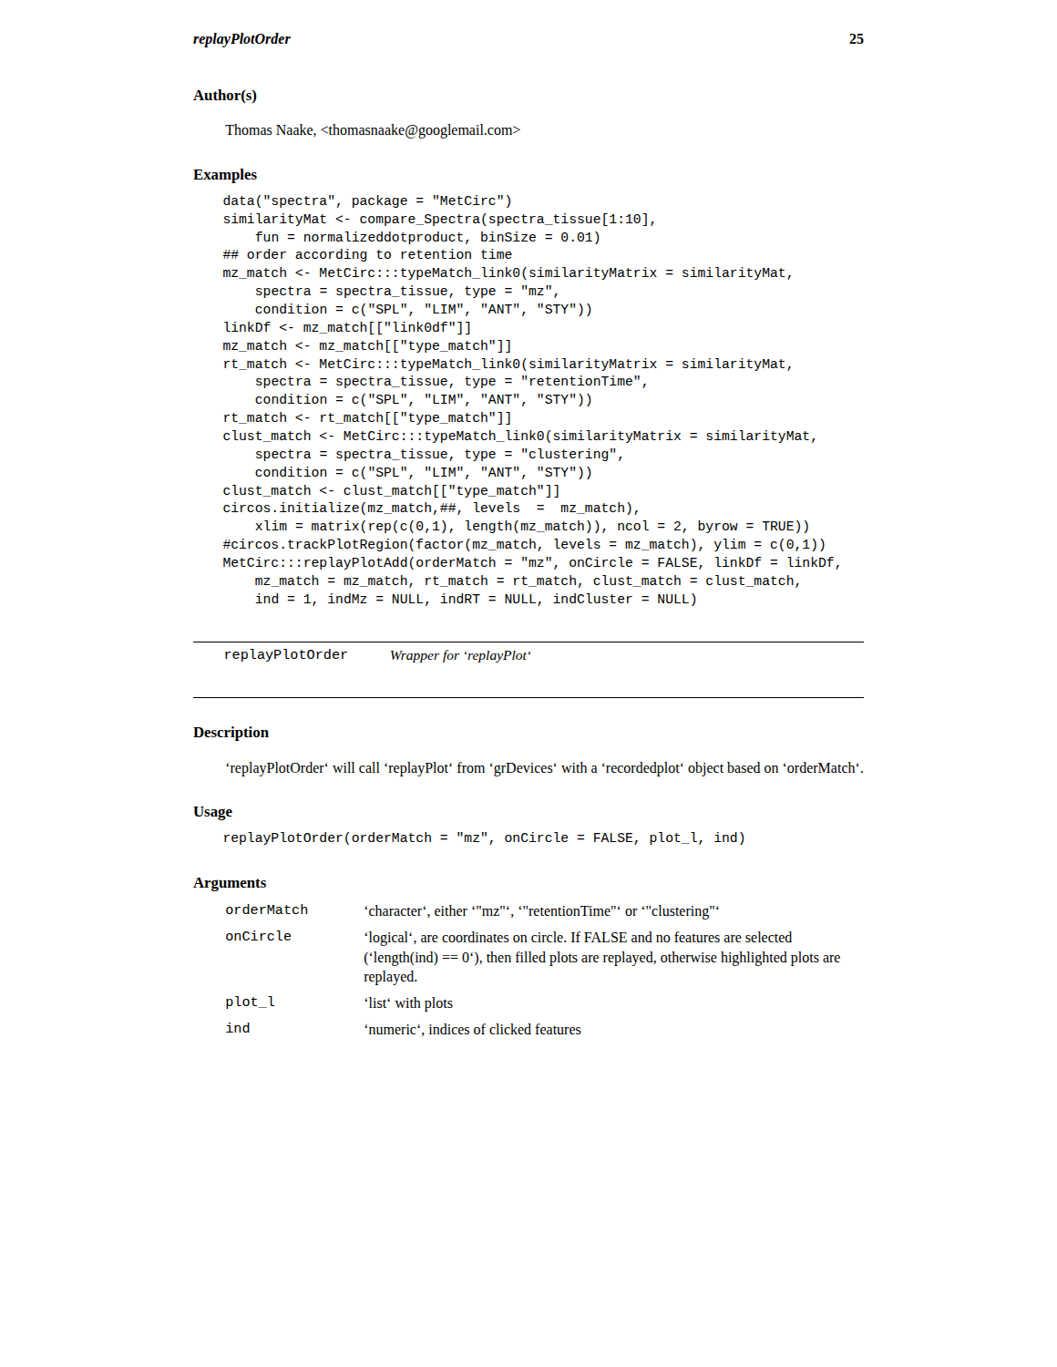replayPlotOrder 25
Author(s)
Thomas Naake, <thomasnaake@googlemail.com>
Examples
data("spectra", package = "MetCirc")
similarityMat <- compare_Spectra(spectra_tissue[1:10],
    fun = normalizeddotproduct, binSize = 0.01)
## order according to retention time
mz_match <- MetCirc:::typeMatch_link0(similarityMatrix = similarityMat,
    spectra = spectra_tissue, type = "mz",
    condition = c("SPL", "LIM", "ANT", "STY"))
linkDf <- mz_match[["link0df"]]
mz_match <- mz_match[["type_match"]]
rt_match <- MetCirc:::typeMatch_link0(similarityMatrix = similarityMat,
    spectra = spectra_tissue, type = "retentionTime",
    condition = c("SPL", "LIM", "ANT", "STY"))
rt_match <- rt_match[["type_match"]]
clust_match <- MetCirc:::typeMatch_link0(similarityMatrix = similarityMat,
    spectra = spectra_tissue, type = "clustering",
    condition = c("SPL", "LIM", "ANT", "STY"))
clust_match <- clust_match[["type_match"]]
circos.initialize(mz_match,##, levels  =  mz_match),
    xlim = matrix(rep(c(0,1), length(mz_match)), ncol = 2, byrow = TRUE))
#circos.trackPlotRegion(factor(mz_match, levels = mz_match), ylim = c(0,1))
MetCirc:::replayPlotAdd(orderMatch = "mz", onCircle = FALSE, linkDf = linkDf,
    mz_match = mz_match, rt_match = rt_match, clust_match = clust_match,
    ind = 1, indMz = NULL, indRT = NULL, indCluster = NULL)
replayPlotOrder Wrapper for ‘replayPlot‘
Description
‘replayPlotOrder‘ will call ‘replayPlot‘ from ‘grDevices‘ with a ‘recordedplot‘ object based on ‘orderMatch‘.
Usage
replayPlotOrder(orderMatch = "mz", onCircle = FALSE, plot_l, ind)
Arguments
orderMatch
‘character‘, either ‘"mz"‘, ‘"retentionTime"‘ or ‘"clustering"‘
onCircle
‘logical‘, are coordinates on circle. If FALSE and no features are selected (‘length(ind) == 0‘), then filled plots are replayed, otherwise highlighted plots are replayed.
plot_l
‘list‘ with plots
ind
‘numeric‘, indices of clicked features